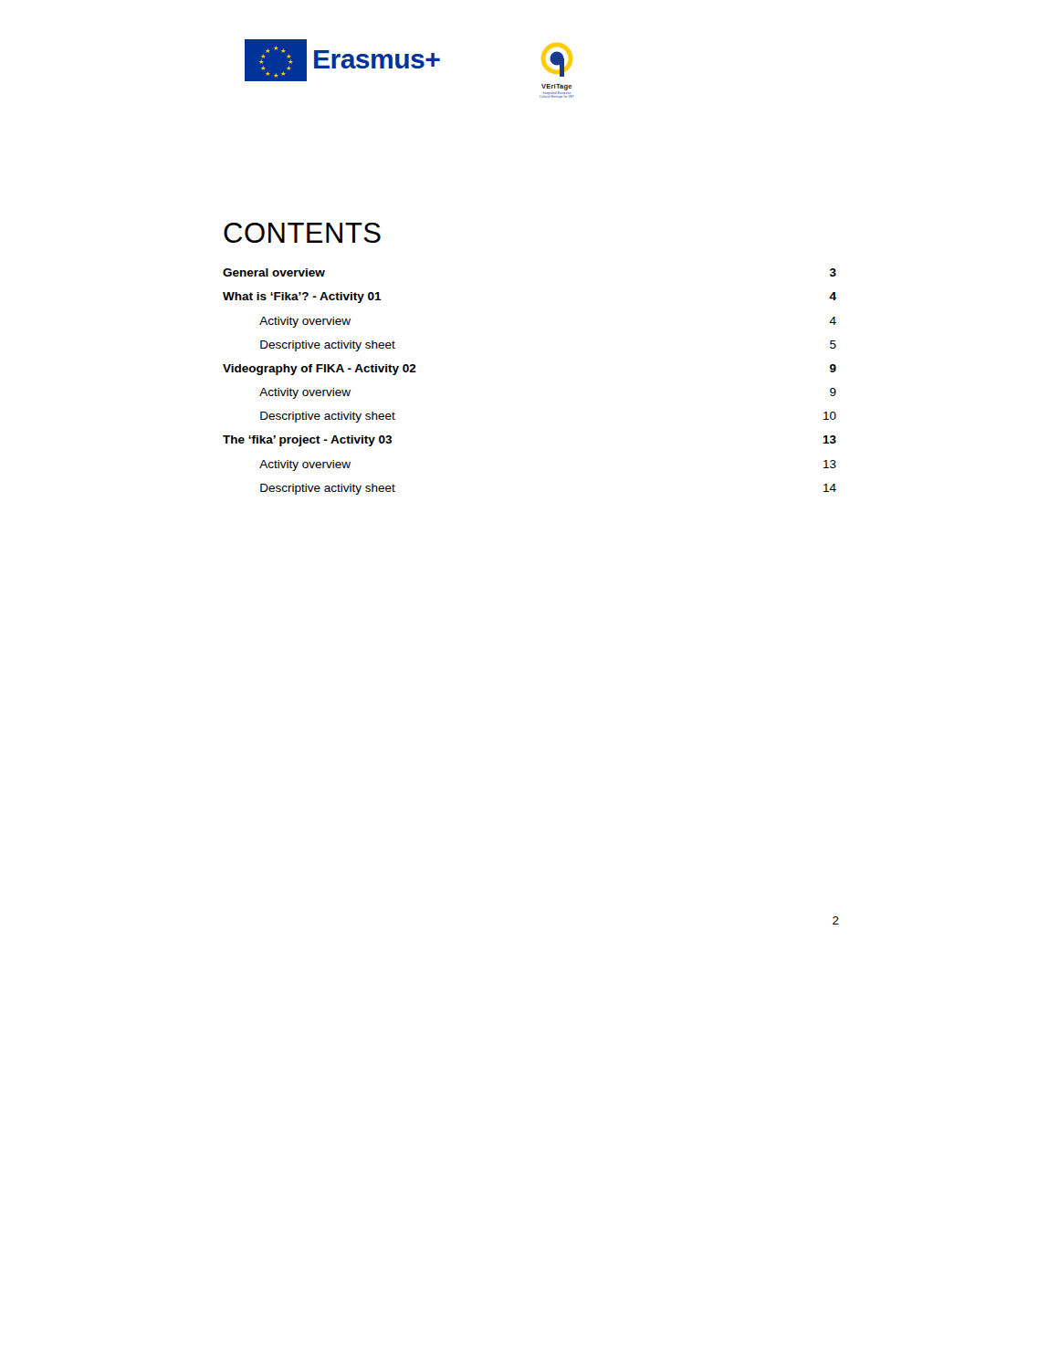★ ★ ★ ★ ★ ★ ★ ★ ★ ★ ★ ★
Erasmus+
VEriTage
Integrated European
Cultural Heritage for VET
CONTENTS
General overview 3
What is ‘Fika’? - Activity 01 4
Activity overview 4
Descriptive activity sheet 5
Videography of FIKA - Activity 02 9
Activity overview 9
Descriptive activity sheet 10
The ‘fika’ project - Activity 03 13
Activity overview 13
Descriptive activity sheet 14
2